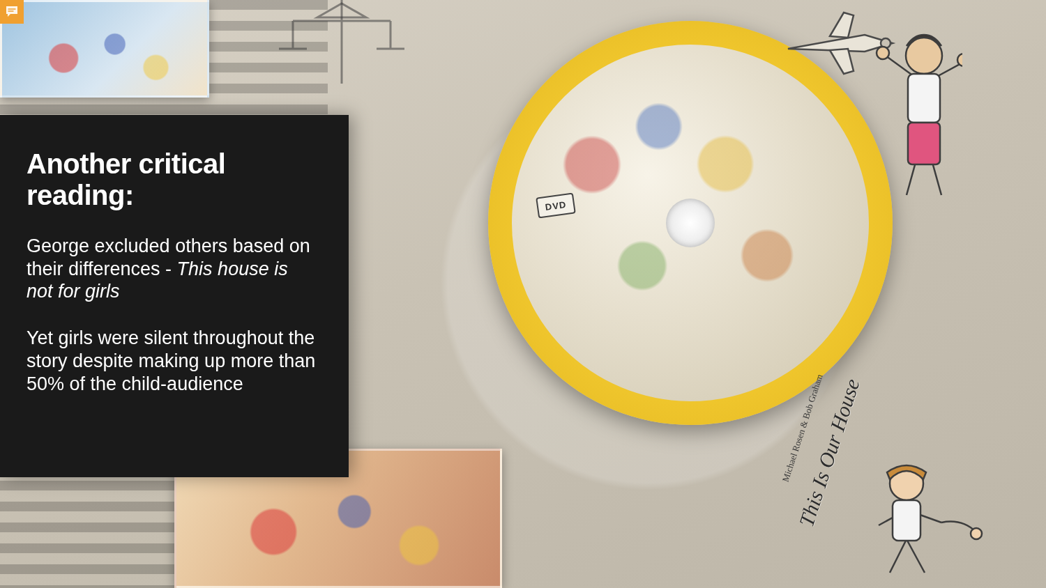DVD
This Is Our House
Michael Rosen & Bob Graham
Another critical reading:
George excluded others based on their differences - This house is not for girls
Yet girls were silent throughout the story despite making up more than 50% of the child-audience